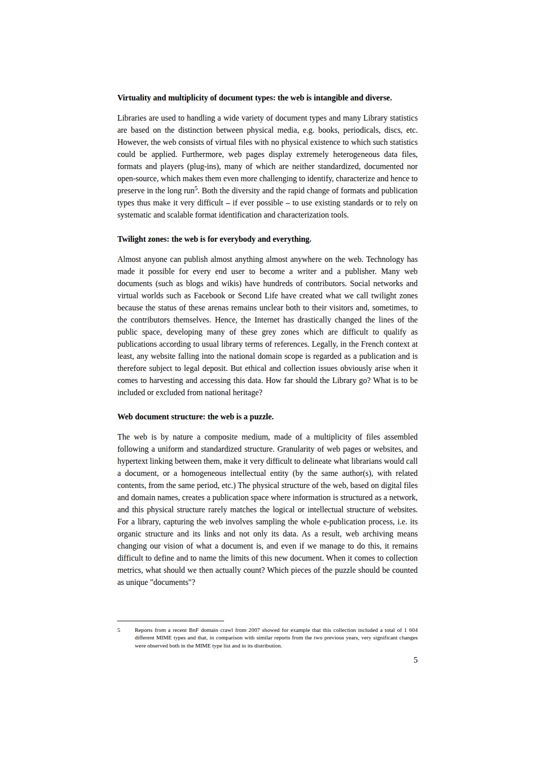Virtuality and multiplicity of document types: the web is intangible and diverse.
Libraries are used to handling a wide variety of document types and many Library statistics are based on the distinction between physical media, e.g. books, periodicals, discs, etc. However, the web consists of virtual files with no physical existence to which such statistics could be applied. Furthermore, web pages display extremely heterogeneous data files, formats and players (plug-ins), many of which are neither standardized, documented nor open-source, which makes them even more challenging to identify, characterize and hence to preserve in the long run5. Both the diversity and the rapid change of formats and publication types thus make it very difficult – if ever possible – to use existing standards or to rely on systematic and scalable format identification and characterization tools.
Twilight zones: the web is for everybody and everything.
Almost anyone can publish almost anything almost anywhere on the web. Technology has made it possible for every end user to become a writer and a publisher. Many web documents (such as blogs and wikis) have hundreds of contributors. Social networks and virtual worlds such as Facebook or Second Life have created what we call twilight zones because the status of these arenas remains unclear both to their visitors and, sometimes, to the contributors themselves. Hence, the Internet has drastically changed the lines of the public space, developing many of these grey zones which are difficult to qualify as publications according to usual library terms of references. Legally, in the French context at least, any website falling into the national domain scope is regarded as a publication and is therefore subject to legal deposit. But ethical and collection issues obviously arise when it comes to harvesting and accessing this data. How far should the Library go? What is to be included or excluded from national heritage?
Web document structure: the web is a puzzle.
The web is by nature a composite medium, made of a multiplicity of files assembled following a uniform and standardized structure. Granularity of web pages or websites, and hypertext linking between them, make it very difficult to delineate what librarians would call a document, or a homogeneous intellectual entity (by the same author(s), with related contents, from the same period, etc.) The physical structure of the web, based on digital files and domain names, creates a publication space where information is structured as a network, and this physical structure rarely matches the logical or intellectual structure of websites. For a library, capturing the web involves sampling the whole e-publication process, i.e. its organic structure and its links and not only its data. As a result, web archiving means changing our vision of what a document is, and even if we manage to do this, it remains difficult to define and to name the limits of this new document. When it comes to collection metrics, what should we then actually count? Which pieces of the puzzle should be counted as unique "documents"?
5 Reports from a recent BnF domain crawl from 2007 showed for example that this collection included a total of 1 604 different MIME types and that, in comparison with similar reports from the two previous years, very significant changes were observed both in the MIME type list and in its distribution.
5